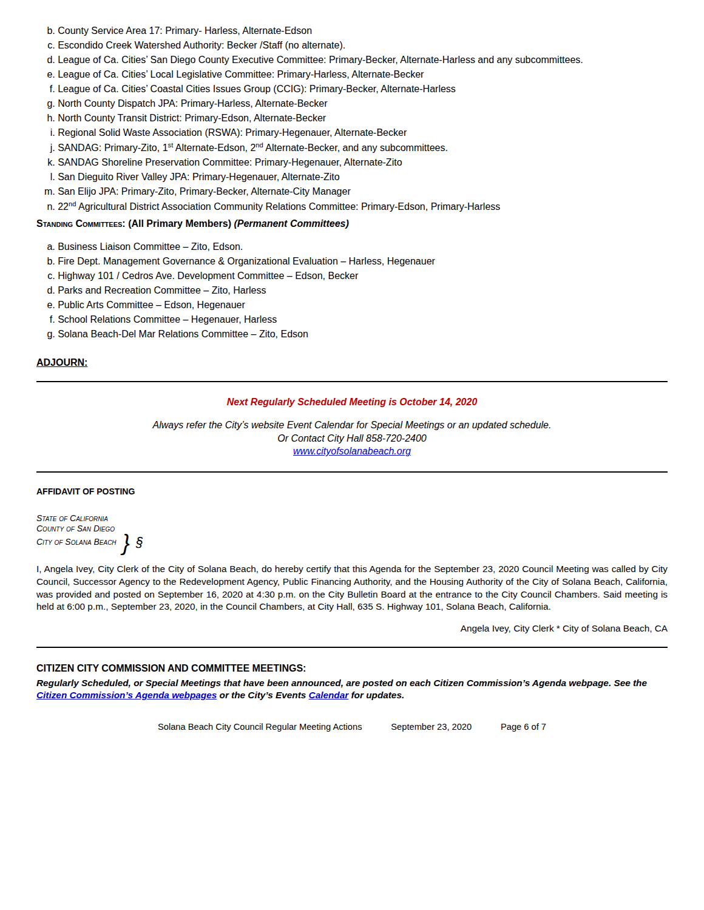County Service Area 17: Primary- Harless, Alternate-Edson
Escondido Creek Watershed Authority: Becker /Staff (no alternate).
League of Ca. Cities’ San Diego County Executive Committee: Primary-Becker, Alternate-Harless and any subcommittees.
League of Ca. Cities’ Local Legislative Committee: Primary-Harless, Alternate-Becker
League of Ca. Cities’ Coastal Cities Issues Group (CCIG): Primary-Becker, Alternate-Harless
North County Dispatch JPA: Primary-Harless, Alternate-Becker
North County Transit District: Primary-Edson, Alternate-Becker
Regional Solid Waste Association (RSWA): Primary-Hegenauer, Alternate-Becker
SANDAG: Primary-Zito, 1st Alternate-Edson, 2nd Alternate-Becker, and any subcommittees.
SANDAG Shoreline Preservation Committee: Primary-Hegenauer, Alternate-Zito
San Dieguito River Valley JPA: Primary-Hegenauer, Alternate-Zito
San Elijo JPA: Primary-Zito, Primary-Becker, Alternate-City Manager
22nd Agricultural District Association Community Relations Committee: Primary-Edson, Primary-Harless
Standing Committees: (All Primary Members) (Permanent Committees)
Business Liaison Committee – Zito, Edson.
Fire Dept. Management Governance & Organizational Evaluation – Harless, Hegenauer
Highway 101 / Cedros Ave. Development Committee – Edson, Becker
Parks and Recreation Committee – Zito, Harless
Public Arts Committee – Edson, Hegenauer
School Relations Committee – Hegenauer, Harless
Solana Beach-Del Mar Relations Committee – Zito, Edson
ADJOURN:
Next Regularly Scheduled Meeting is October 14, 2020
Always refer the City’s website Event Calendar for Special Meetings or an updated schedule.
Or Contact City Hall 858-720-2400
www.cityofsolanabeach.org
AFFIDAVIT OF POSTING
State of California
County of San Diego
City of Solana Beach }§
I, Angela Ivey, City Clerk of the City of Solana Beach, do hereby certify that this Agenda for the September 23, 2020 Council Meeting was called by City Council, Successor Agency to the Redevelopment Agency, Public Financing Authority, and the Housing Authority of the City of Solana Beach, California, was provided and posted on September 16, 2020 at 4:30 p.m. on the City Bulletin Board at the entrance to the City Council Chambers. Said meeting is held at 6:00 p.m., September 23, 2020, in the Council Chambers, at City Hall, 635 S. Highway 101, Solana Beach, California.
Angela Ivey, City Clerk * City of Solana Beach, CA
CITIZEN CITY COMMISSION AND COMMITTEE MEETINGS:
Regularly Scheduled, or Special Meetings that have been announced, are posted on each Citizen Commission’s Agenda webpage. See the Citizen Commission’s Agenda webpages or the City’s Events Calendar for updates.
Solana Beach City Council Regular Meeting Actions September 23, 2020 Page 6 of 7